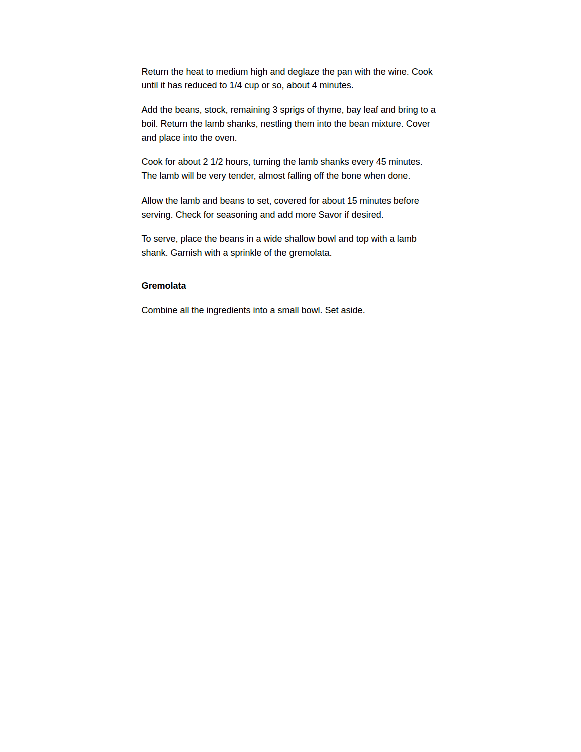Return the heat to medium high and deglaze the pan with the wine. Cook until it has reduced to 1/4 cup or so, about 4 minutes.
Add the beans, stock, remaining 3 sprigs of thyme, bay leaf and bring to a boil. Return the lamb shanks, nestling them into the bean mixture. Cover and place into the oven.
Cook for about 2 1/2 hours, turning the lamb shanks every 45 minutes. The lamb will be very tender, almost falling off the bone when done.
Allow the lamb and beans to set, covered for about 15 minutes before serving. Check for seasoning and add more Savor if desired.
To serve, place the beans in a wide shallow bowl and top with a lamb shank. Garnish with a sprinkle of the gremolata.
Gremolata
Combine all the ingredients into a small bowl. Set aside.